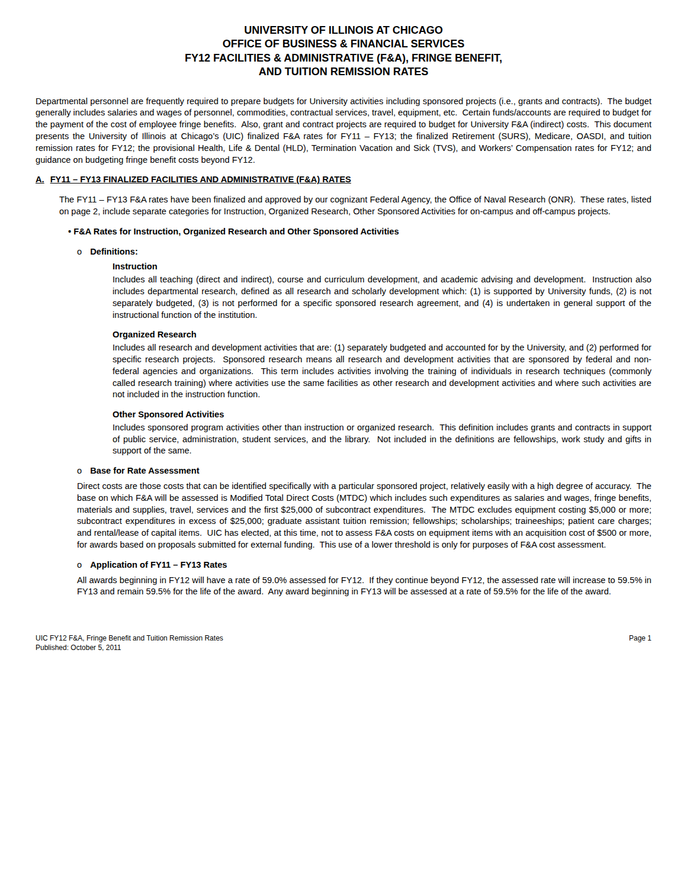UNIVERSITY OF ILLINOIS AT CHICAGO
OFFICE OF BUSINESS & FINANCIAL SERVICES
FY12 FACILITIES & ADMINISTRATIVE (F&A), FRINGE BENEFIT,
AND TUITION REMISSION RATES
Departmental personnel are frequently required to prepare budgets for University activities including sponsored projects (i.e., grants and contracts). The budget generally includes salaries and wages of personnel, commodities, contractual services, travel, equipment, etc. Certain funds/accounts are required to budget for the payment of the cost of employee fringe benefits. Also, grant and contract projects are required to budget for University F&A (indirect) costs. This document presents the University of Illinois at Chicago’s (UIC) finalized F&A rates for FY11 – FY13; the finalized Retirement (SURS), Medicare, OASDI, and tuition remission rates for FY12; the provisional Health, Life & Dental (HLD), Termination Vacation and Sick (TVS), and Workers’ Compensation rates for FY12; and guidance on budgeting fringe benefit costs beyond FY12.
A. FY11 – FY13 FINALIZED FACILITIES AND ADMINISTRATIVE (F&A) RATES
The FY11 – FY13 F&A rates have been finalized and approved by our cognizant Federal Agency, the Office of Naval Research (ONR). These rates, listed on page 2, include separate categories for Instruction, Organized Research, Other Sponsored Activities for on-campus and off-campus projects.
• F&A Rates for Instruction, Organized Research and Other Sponsored Activities
o Definitions:
Instruction
Includes all teaching (direct and indirect), course and curriculum development, and academic advising and development. Instruction also includes departmental research, defined as all research and scholarly development which: (1) is supported by University funds, (2) is not separately budgeted, (3) is not performed for a specific sponsored research agreement, and (4) is undertaken in general support of the instructional function of the institution.
Organized Research
Includes all research and development activities that are: (1) separately budgeted and accounted for by the University, and (2) performed for specific research projects. Sponsored research means all research and development activities that are sponsored by federal and non-federal agencies and organizations. This term includes activities involving the training of individuals in research techniques (commonly called research training) where activities use the same facilities as other research and development activities and where such activities are not included in the instruction function.
Other Sponsored Activities
Includes sponsored program activities other than instruction or organized research. This definition includes grants and contracts in support of public service, administration, student services, and the library. Not included in the definitions are fellowships, work study and gifts in support of the same.
o Base for Rate Assessment
Direct costs are those costs that can be identified specifically with a particular sponsored project, relatively easily with a high degree of accuracy. The base on which F&A will be assessed is Modified Total Direct Costs (MTDC) which includes such expenditures as salaries and wages, fringe benefits, materials and supplies, travel, services and the first $25,000 of subcontract expenditures. The MTDC excludes equipment costing $5,000 or more; subcontract expenditures in excess of $25,000; graduate assistant tuition remission; fellowships; scholarships; traineeships; patient care charges; and rental/lease of capital items. UIC has elected, at this time, not to assess F&A costs on equipment items with an acquisition cost of $500 or more, for awards based on proposals submitted for external funding. This use of a lower threshold is only for purposes of F&A cost assessment.
o Application of FY11 – FY13 Rates
All awards beginning in FY12 will have a rate of 59.0% assessed for FY12. If they continue beyond FY12, the assessed rate will increase to 59.5% in FY13 and remain 59.5% for the life of the award. Any award beginning in FY13 will be assessed at a rate of 59.5% for the life of the award.
UIC FY12 F&A, Fringe Benefit and Tuition Remission Rates
Published: October 5, 2011
Page 1